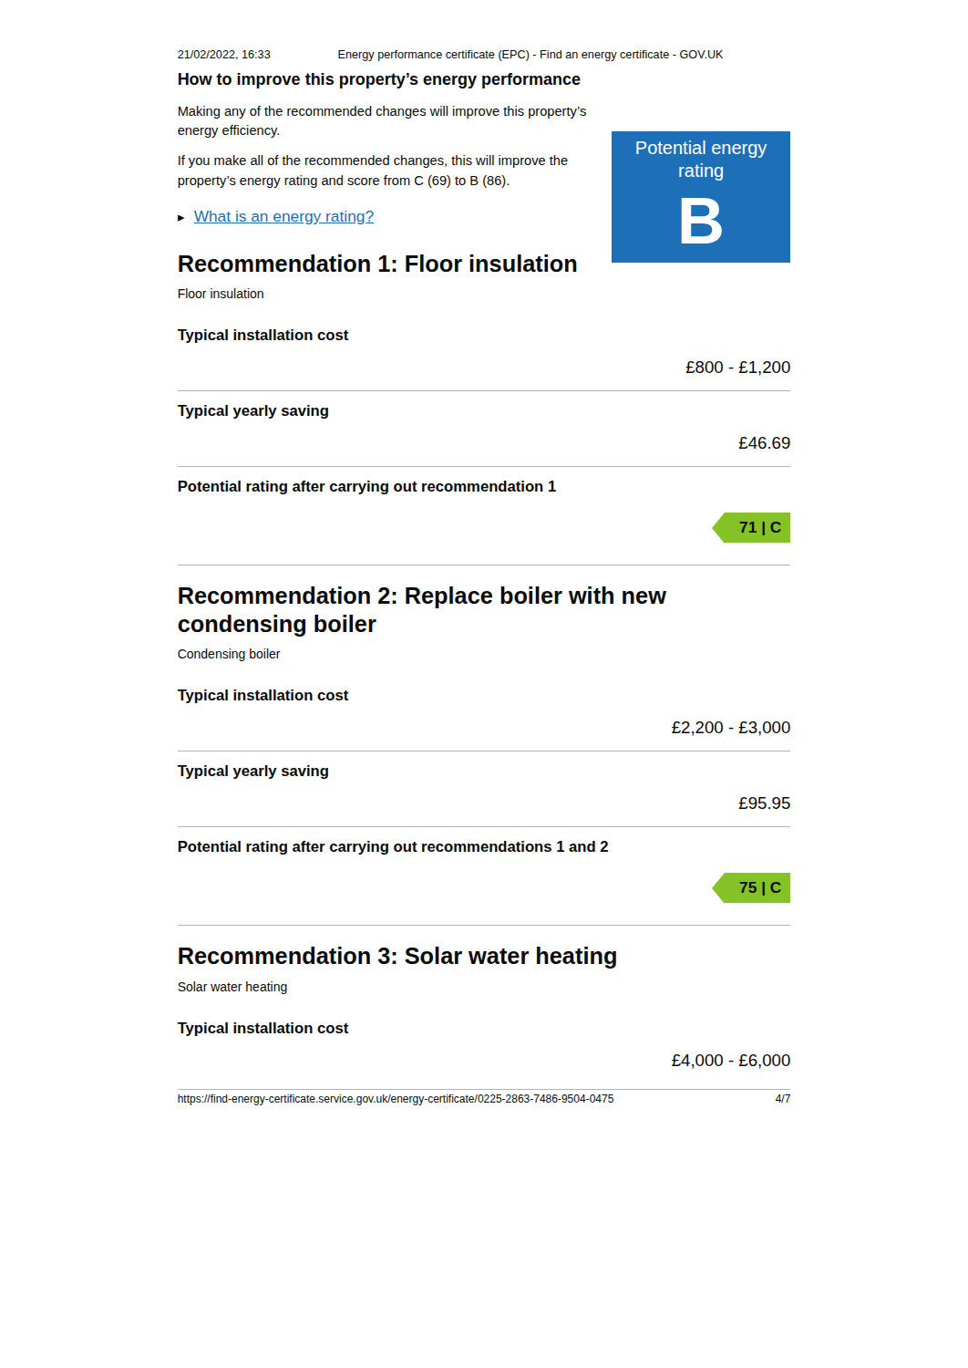21/02/2022, 16:33
Energy performance certificate (EPC) - Find an energy certificate - GOV.UK
How to improve this property’s energy performance
Making any of the recommended changes will improve this property’s energy efficiency.
If you make all of the recommended changes, this will improve the property’s energy rating and score from C (69) to B (86).
Potential energy rating
B
▸ What is an energy rating?
Recommendation 1: Floor insulation
Floor insulation
Typical installation cost
£800 - £1,200
Typical yearly saving
£46.69
Potential rating after carrying out recommendation 1
71 | C
Recommendation 2: Replace boiler with new condensing boiler
Condensing boiler
Typical installation cost
£2,200 - £3,000
Typical yearly saving
£95.95
Potential rating after carrying out recommendations 1 and 2
75 | C
Recommendation 3: Solar water heating
Solar water heating
Typical installation cost
£4,000 - £6,000
https://find-energy-certificate.service.gov.uk/energy-certificate/0225-2863-7486-9504-0475
4/7